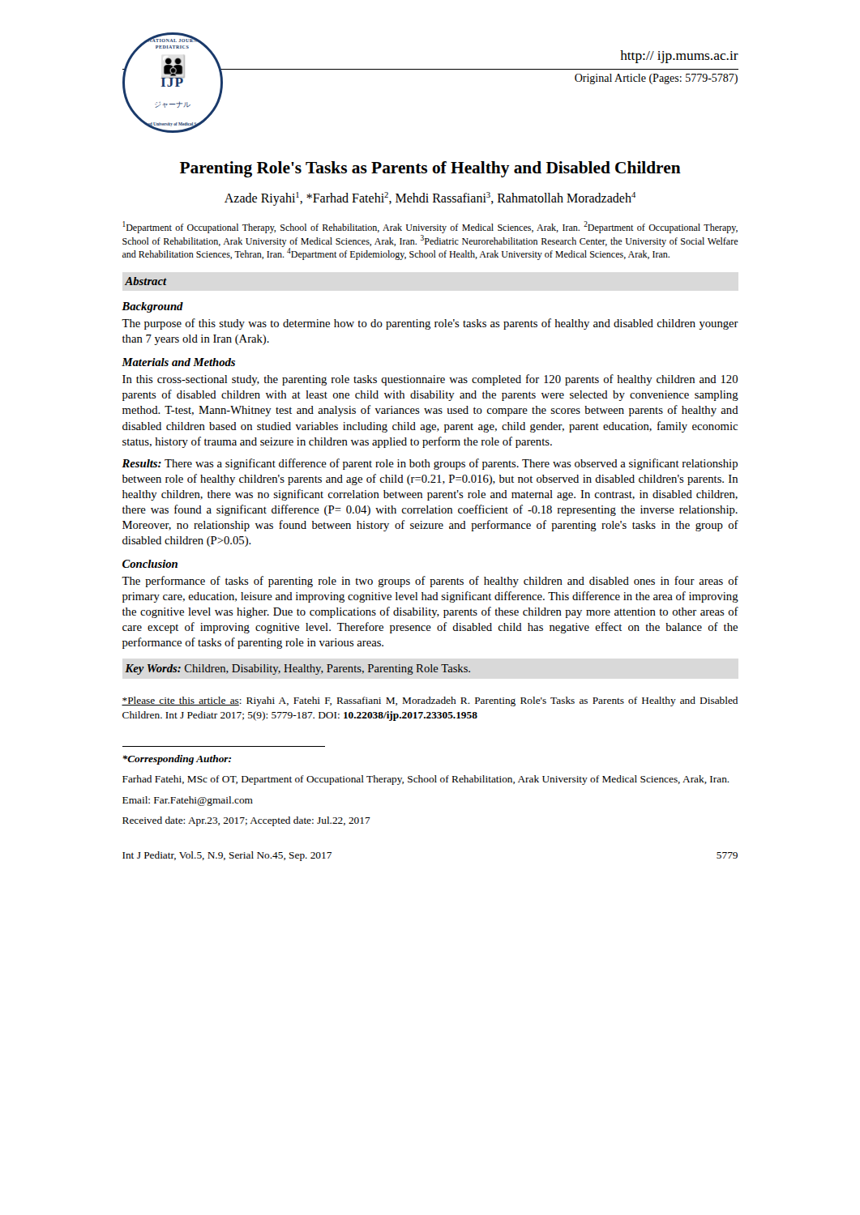INTERNATIONAL JOURNAL OF PEDIATRICS
👪
IJP
ジャーナル
Mashhad University of Medical Sciences
http:// ijp.mums.ac.ir
Original Article (Pages: 5779-5787)
Parenting Role's Tasks as Parents of Healthy and Disabled Children
Azade Riyahi1, *Farhad Fatehi2, Mehdi Rassafiani3, Rahmatollah Moradzadeh4
1Department of Occupational Therapy, School of Rehabilitation, Arak University of Medical Sciences, Arak, Iran. 2Department of Occupational Therapy, School of Rehabilitation, Arak University of Medical Sciences, Arak, Iran. 3Pediatric Neurorehabilitation Research Center, the University of Social Welfare and Rehabilitation Sciences, Tehran, Iran. 4Department of Epidemiology, School of Health, Arak University of Medical Sciences, Arak, Iran.
Abstract
Background
The purpose of this study was to determine how to do parenting role's tasks as parents of healthy and disabled children younger than 7 years old in Iran (Arak).
Materials and Methods
In this cross-sectional study, the parenting role tasks questionnaire was completed for 120 parents of healthy children and 120 parents of disabled children with at least one child with disability and the parents were selected by convenience sampling method. T-test, Mann-Whitney test and analysis of variances was used to compare the scores between parents of healthy and disabled children based on studied variables including child age, parent age, child gender, parent education, family economic status, history of trauma and seizure in children was applied to perform the role of parents.
Results: There was a significant difference of parent role in both groups of parents. There was observed a significant relationship between role of healthy children's parents and age of child (r=0.21, P=0.016), but not observed in disabled children's parents. In healthy children, there was no significant correlation between parent's role and maternal age. In contrast, in disabled children, there was found a significant difference (P= 0.04) with correlation coefficient of -0.18 representing the inverse relationship. Moreover, no relationship was found between history of seizure and performance of parenting role's tasks in the group of disabled children (P>0.05).
Conclusion
The performance of tasks of parenting role in two groups of parents of healthy children and disabled ones in four areas of primary care, education, leisure and improving cognitive level had significant difference. This difference in the area of improving the cognitive level was higher. Due to complications of disability, parents of these children pay more attention to other areas of care except of improving cognitive level. Therefore presence of disabled child has negative effect on the balance of the performance of tasks of parenting role in various areas.
Key Words: Children, Disability, Healthy, Parents, Parenting Role Tasks.
*Please cite this article as: Riyahi A, Fatehi F, Rassafiani M, Moradzadeh R. Parenting Role's Tasks as Parents of Healthy and Disabled Children. Int J Pediatr 2017; 5(9): 5779-187. DOI: 10.22038/ijp.2017.23305.1958
*Corresponding Author:
Farhad Fatehi, MSc of OT, Department of Occupational Therapy, School of Rehabilitation, Arak University of Medical Sciences, Arak, Iran.
Email: Far.Fatehi@gmail.com
Received date: Apr.23, 2017; Accepted date: Jul.22, 2017
Int J Pediatr, Vol.5, N.9, Serial No.45, Sep. 2017 5779